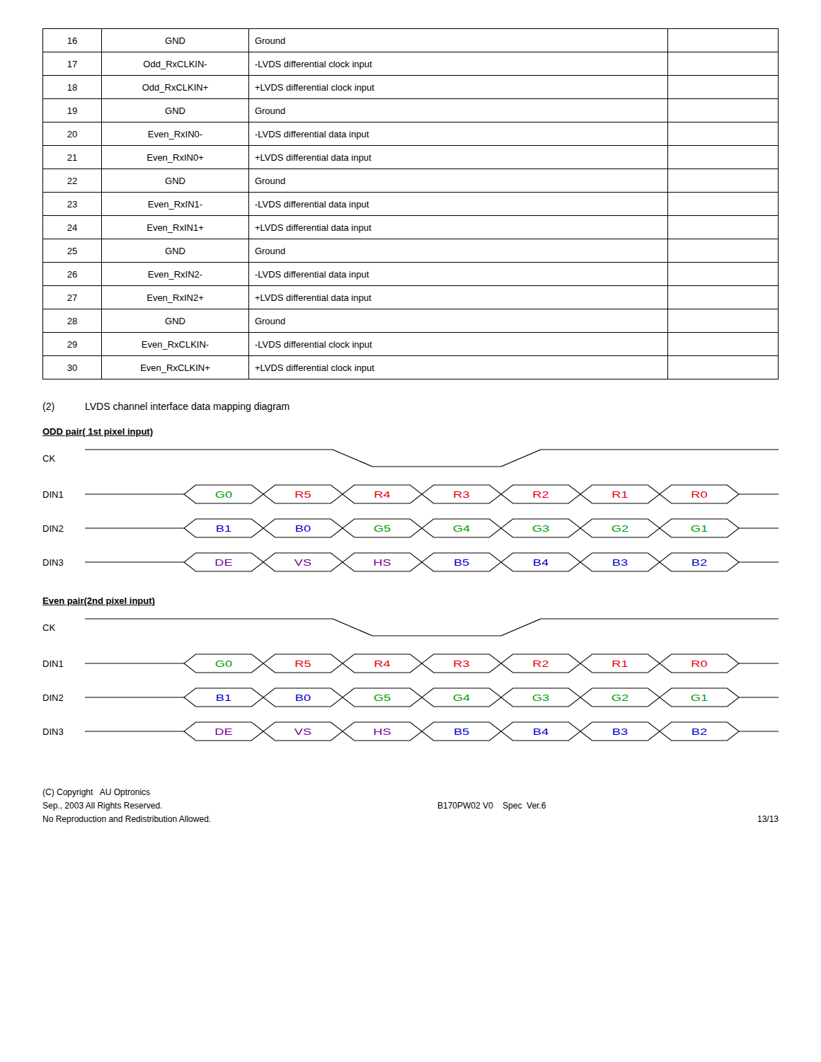| 16 | GND | Ground | |
| 17 | Odd_RxCLKIN- | -LVDS differential clock input | |
| 18 | Odd_RxCLKIN+ | +LVDS differential clock input | |
| 19 | GND | Ground | |
| 20 | Even_RxIN0- | -LVDS differential data input | |
| 21 | Even_RxIN0+ | +LVDS differential data input | |
| 22 | GND | Ground | |
| 23 | Even_RxIN1- | -LVDS differential data input | |
| 24 | Even_RxIN1+ | +LVDS differential data input | |
| 25 | GND | Ground | |
| 26 | Even_RxIN2- | -LVDS differential data input | |
| 27 | Even_RxIN2+ | +LVDS differential data input | |
| 28 | GND | Ground | |
| 29 | Even_RxCLKIN- | -LVDS differential clock input | |
| 30 | Even_RxCLKIN+ | +LVDS differential clock input | |
(2) LVDS channel interface data mapping diagram
ODD pair( 1st pixel input)
CK
DIN1
G0 R5 R4 R3 R2 R1 R0
DIN2
B1 B0 G5 G4 G3 G2 G1
DIN3
DE VS HS B5 B4 B3 B2
Even pair(2nd pixel input)
CK
DIN1
G0 R5 R4 R3 R2 R1 R0
DIN2
B1 B0 G5 G4 G3 G2 G1
DIN3
DE VS HS B5 B4 B3 B2
(C) Copyright AU Optronics
Sep., 2003 All Rights Reserved. B170PW02 V0 Spec Ver.6
No Reproduction and Redistribution Allowed. 13/13